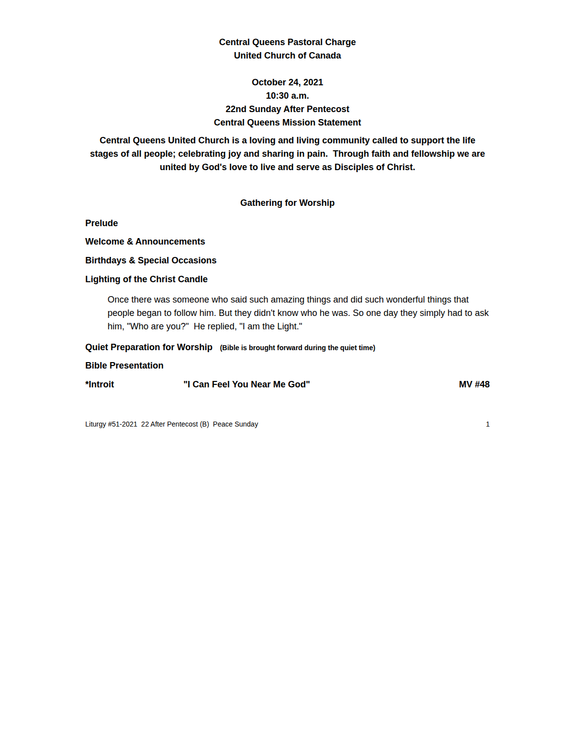Central Queens Pastoral Charge
United Church of Canada
October 24, 2021
10:30 a.m.
22nd Sunday After Pentecost
Central Queens Mission Statement
Central Queens United Church is a loving and living community called to support the life stages of all people; celebrating joy and sharing in pain. Through faith and fellowship we are united by God's love to live and serve as Disciples of Christ.
Gathering for Worship
Prelude
Welcome & Announcements
Birthdays & Special Occasions
Lighting of the Christ Candle
Once there was someone who said such amazing things and did such wonderful things that people began to follow him. But they didn't know who he was. So one day they simply had to ask him, "Who are you?" He replied, "I am the Light."
Quiet Preparation for Worship (Bible is brought forward during the quiet time)
Bible Presentation
*Introit "I Can Feel You Near Me God" MV #48
Liturgy #51-2021 22 After Pentecost (B) Peace Sunday 1